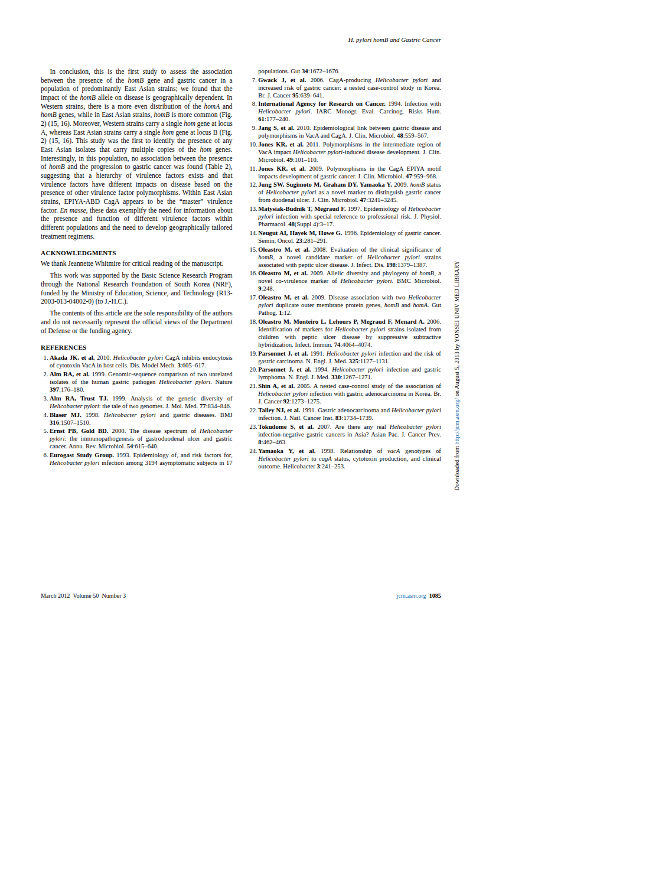H. pylori homB and Gastric Cancer
In conclusion, this is the first study to assess the association between the presence of the homB gene and gastric cancer in a population of predominantly East Asian strains; we found that the impact of the homB allele on disease is geographically dependent. In Western strains, there is a more even distribution of the homA and homB genes, while in East Asian strains, homB is more common (Fig. 2) (15, 16). Moreover, Western strains carry a single hom gene at locus A, whereas East Asian strains carry a single hom gene at locus B (Fig. 2) (15, 16). This study was the first to identify the presence of any East Asian isolates that carry multiple copies of the hom genes. Interestingly, in this population, no association between the presence of homB and the progression to gastric cancer was found (Table 2), suggesting that a hierarchy of virulence factors exists and that virulence factors have different impacts on disease based on the presence of other virulence factor polymorphisms. Within East Asian strains, EPIYA-ABD CagA appears to be the “master” virulence factor. En masse, these data exemplify the need for information about the presence and function of different virulence factors within different populations and the need to develop geographically tailored treatment regimens.
Acknowledgments
We thank Jeannette Whitmire for critical reading of the manuscript.
This work was supported by the Basic Science Research Program through the National Research Foundation of South Korea (NRF), funded by the Ministry of Education, Science, and Technology (R13-2003-013-04002-0) (to J.-H.C.).
The contents of this article are the sole responsibility of the authors and do not necessarily represent the official views of the Department of Defense or the funding agency.
References
Akada JK, et al. 2010. Helicobacter pylori CagA inhibits endocytosis of cytotoxin VacA in host cells. Dis. Model Mech. 3:605–617.
Alm RA, et al. 1999. Genomic-sequence comparison of two unrelated isolates of the human gastric pathogen Helicobacter pylori. Nature 397:176–180.
Alm RA, Trust TJ. 1999. Analysis of the genetic diversity of Helicobacter pylori: the tale of two genomes. J. Mol. Med. 77:834–846.
Blaser MJ. 1998. Helicobacter pylori and gastric diseases. BMJ 316:1507–1510.
Ernst PB, Gold BD. 2000. The disease spectrum of Helicobacter pylori: the immunopathogenesis of gastroduodenal ulcer and gastric cancer. Annu. Rev. Microbiol. 54:615–640.
Eurogast Study Group. 1993. Epidemiology of, and risk factors for, Helicobacter pylori infection among 3194 asymptomatic subjects in 17 populations. Gut 34:1672–1676.
Gwack J, et al. 2006. CagA-producing Helicobacter pylori and increased risk of gastric cancer: a nested case-control study in Korea. Br. J. Cancer 95:639–641.
International Agency for Research on Cancer. 1994. Infection with Helicobacter pylori. IARC Monogr. Eval. Carcinog. Risks Hum. 61:177–240.
Jang S, et al. 2010. Epidemiological link between gastric disease and polymorphisms in VacA and CagA. J. Clin. Microbiol. 48:559–567.
Jones KR, et al. 2011. Polymorphisms in the intermediate region of VacA impact Helicobacter pylori-induced disease development. J. Clin. Microbiol. 49:101–110.
Jones KR, et al. 2009. Polymorphisms in the CagA EPIYA motif impacts development of gastric cancer. J. Clin. Microbiol. 47:959–968.
Jung SW, Sugimoto M, Graham DY, Yamaoka Y. 2009. homB status of Helicobacter pylori as a novel marker to distinguish gastric cancer from duodenal ulcer. J. Clin. Microbiol. 47:3241–3245.
Matysiak-Budnik T, Megraud F. 1997. Epidemiology of Helicobacter pylori infection with special reference to professional risk. J. Physiol. Pharmacol. 48(Suppl 4):3–17.
Neugut AI, Hayek M, Howe G. 1996. Epidemiology of gastric cancer. Semin. Oncol. 23:281–291.
Oleastro M, et al. 2008. Evaluation of the clinical significance of homB, a novel candidate marker of Helicobacter pylori strains associated with peptic ulcer disease. J. Infect. Dis. 198:1379–1387.
Oleastro M, et al. 2009. Allelic diversity and phylogeny of homB, a novel co-virulence marker of Helicobacter pylori. BMC Microbiol. 9:248.
Oleastro M, et al. 2009. Disease association with two Helicobacter pylori duplicate outer membrane protein genes, homB and homA. Gut Pathog. 1:12.
Oleastro M, Monteiro L, Lehours P, Megraud F, Menard A. 2006. Identification of markers for Helicobacter pylori strains isolated from children with peptic ulcer disease by suppressive subtractive hybridization. Infect. Immun. 74:4064–4074.
Parsonnet J, et al. 1991. Helicobacter pylori infection and the risk of gastric carcinoma. N. Engl. J. Med. 325:1127–1131.
Parsonnet J, et al. 1994. Helicobacter pylori infection and gastric lymphoma. N. Engl. J. Med. 330:1267–1271.
Shin A, et al. 2005. A nested case-control study of the association of Helicobacter pylori infection with gastric adenocarcinoma in Korea. Br. J. Cancer 92:1273–1275.
Talley NJ, et al. 1991. Gastric adenocarcinoma and Helicobacter pylori infection. J. Natl. Cancer Inst. 83:1734–1739.
Tokudome S, et al. 2007. Are there any real Helicobacter pylori infection-negative gastric cancers in Asia? Asian Pac. J. Cancer Prev. 8:462–463.
Yamaoka Y, et al. 1998. Relationship of vacA genotypes of Helicobacter pylori to cagA status, cytotoxin production, and clinical outcome. Helicobacter 3:241–253.
Downloaded from http://jcm.asm.org/ on August 5, 2013 by YONSEI UNIV MED LIBRARY
March 2012 Volume 50 Number 3
jcm.asm.org 1085